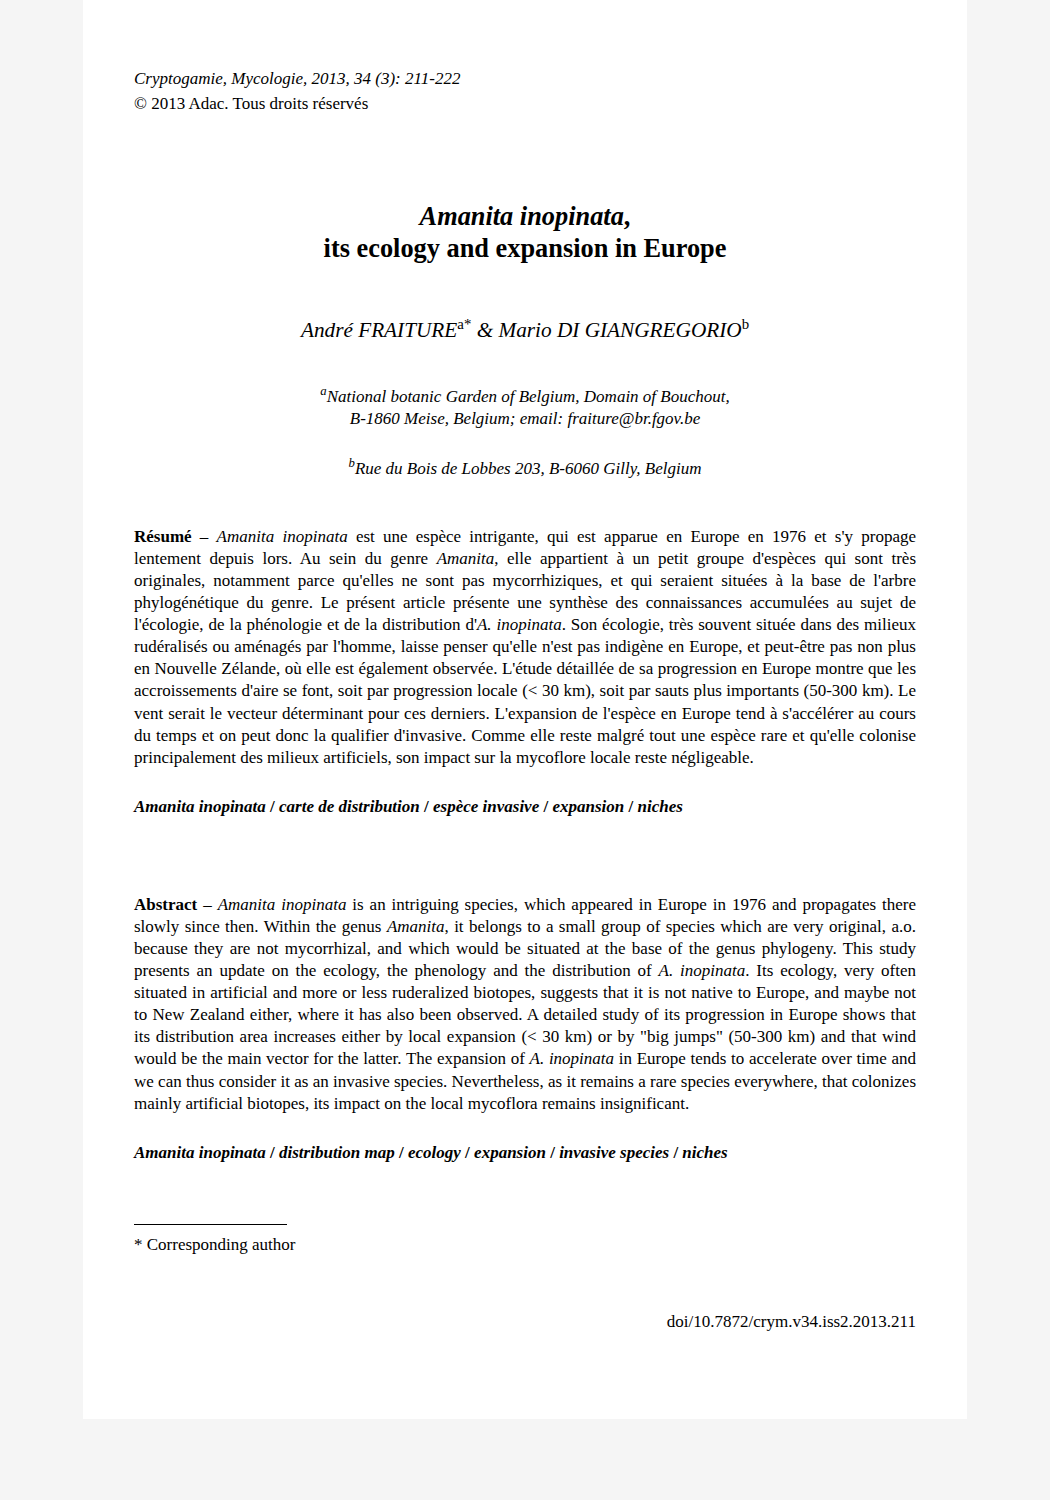Cryptogamie, Mycologie, 2013, 34 (3): 211-222
© 2013 Adac. Tous droits réservés
Amanita inopinata,
its ecology and expansion in Europe
André FRAITUREa* & Mario DI GIANGREGORIOb
aNational botanic Garden of Belgium, Domain of Bouchout,
B-1860 Meise, Belgium; email: fraiture@br.fgov.be
bRue du Bois de Lobbes 203, B-6060 Gilly, Belgium
Résumé – Amanita inopinata est une espèce intrigante, qui est apparue en Europe en 1976 et s'y propage lentement depuis lors. Au sein du genre Amanita, elle appartient à un petit groupe d'espèces qui sont très originales, notamment parce qu'elles ne sont pas mycorrhiziques, et qui seraient situées à la base de l'arbre phylogénétique du genre. Le présent article présente une synthèse des connaissances accumulées au sujet de l'écologie, de la phénologie et de la distribution d'A. inopinata. Son écologie, très souvent située dans des milieux rudéralisés ou aménagés par l'homme, laisse penser qu'elle n'est pas indigène en Europe, et peut-être pas non plus en Nouvelle Zélande, où elle est également observée. L'étude détaillée de sa progression en Europe montre que les accroissements d'aire se font, soit par progression locale (< 30 km), soit par sauts plus importants (50-300 km). Le vent serait le vecteur déterminant pour ces derniers. L'expansion de l'espèce en Europe tend à s'accélérer au cours du temps et on peut donc la qualifier d'invasive. Comme elle reste malgré tout une espèce rare et qu'elle colonise principalement des milieux artificiels, son impact sur la mycoflore locale reste négligeable.
Amanita inopinata / carte de distribution / espèce invasive / expansion / niches
Abstract – Amanita inopinata is an intriguing species, which appeared in Europe in 1976 and propagates there slowly since then. Within the genus Amanita, it belongs to a small group of species which are very original, a.o. because they are not mycorrhizal, and which would be situated at the base of the genus phylogeny. This study presents an update on the ecology, the phenology and the distribution of A. inopinata. Its ecology, very often situated in artificial and more or less ruderalized biotopes, suggests that it is not native to Europe, and maybe not to New Zealand either, where it has also been observed. A detailed study of its progression in Europe shows that its distribution area increases either by local expansion (< 30 km) or by "big jumps" (50-300 km) and that wind would be the main vector for the latter. The expansion of A. inopinata in Europe tends to accelerate over time and we can thus consider it as an invasive species. Nevertheless, as it remains a rare species everywhere, that colonizes mainly artificial biotopes, its impact on the local mycoflora remains insignificant.
Amanita inopinata / distribution map / ecology / expansion / invasive species / niches
* Corresponding author
doi/10.7872/crym.v34.iss2.2013.211